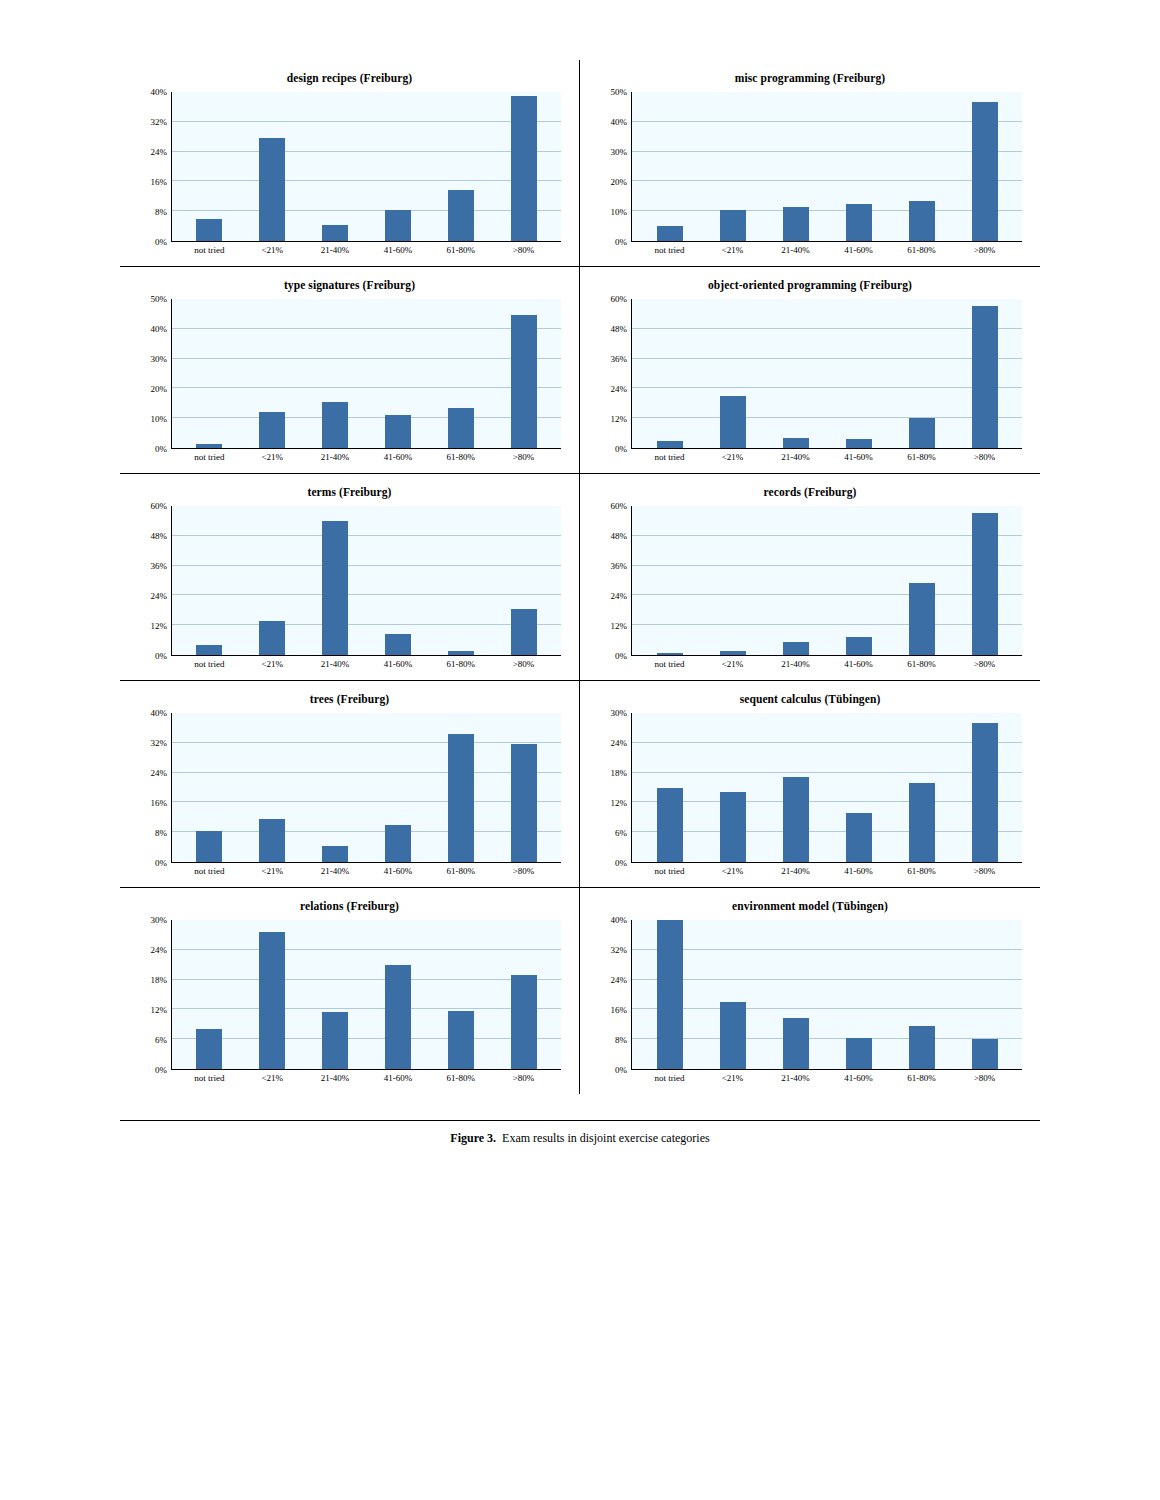design recipes (Freiburg)
40% 32% 24% 16% 8% 0%
not tried<21% 21-40% 41-60% 61-80%>80%
misc programming (Freiburg)
50% 40% 30% 20% 10% 0%
not tried<21% 21-40% 41-60% 61-80%>80%
type signatures (Freiburg)
50% 40% 30% 20% 10% 0%
not tried<21% 21-40% 41-60% 61-80%>80%
object-oriented programming (Freiburg)
60% 48% 36% 24% 12% 0%
not tried<21% 21-40% 41-60% 61-80%>80%
terms (Freiburg)
60% 48% 36% 24% 12% 0%
not tried<21% 21-40% 41-60% 61-80%>80%
records (Freiburg)
60% 48% 36% 24% 12% 0%
not tried<21% 21-40% 41-60% 61-80%>80%
trees (Freiburg)
40% 32% 24% 16% 8% 0%
not tried<21% 21-40% 41-60% 61-80%>80%
sequent calculus (Tübingen)
30% 24% 18% 12% 6% 0%
not tried<21% 21-40% 41-60% 61-80%>80%
relations (Freiburg)
30% 24% 18% 12% 6% 0%
not tried<21% 21-40% 41-60% 61-80%>80%
environment model (Tübingen)
40% 32% 24% 16% 8% 0%
not tried<21% 21-40% 41-60% 61-80%>80%
Figure 3. Exam results in disjoint exercise categories